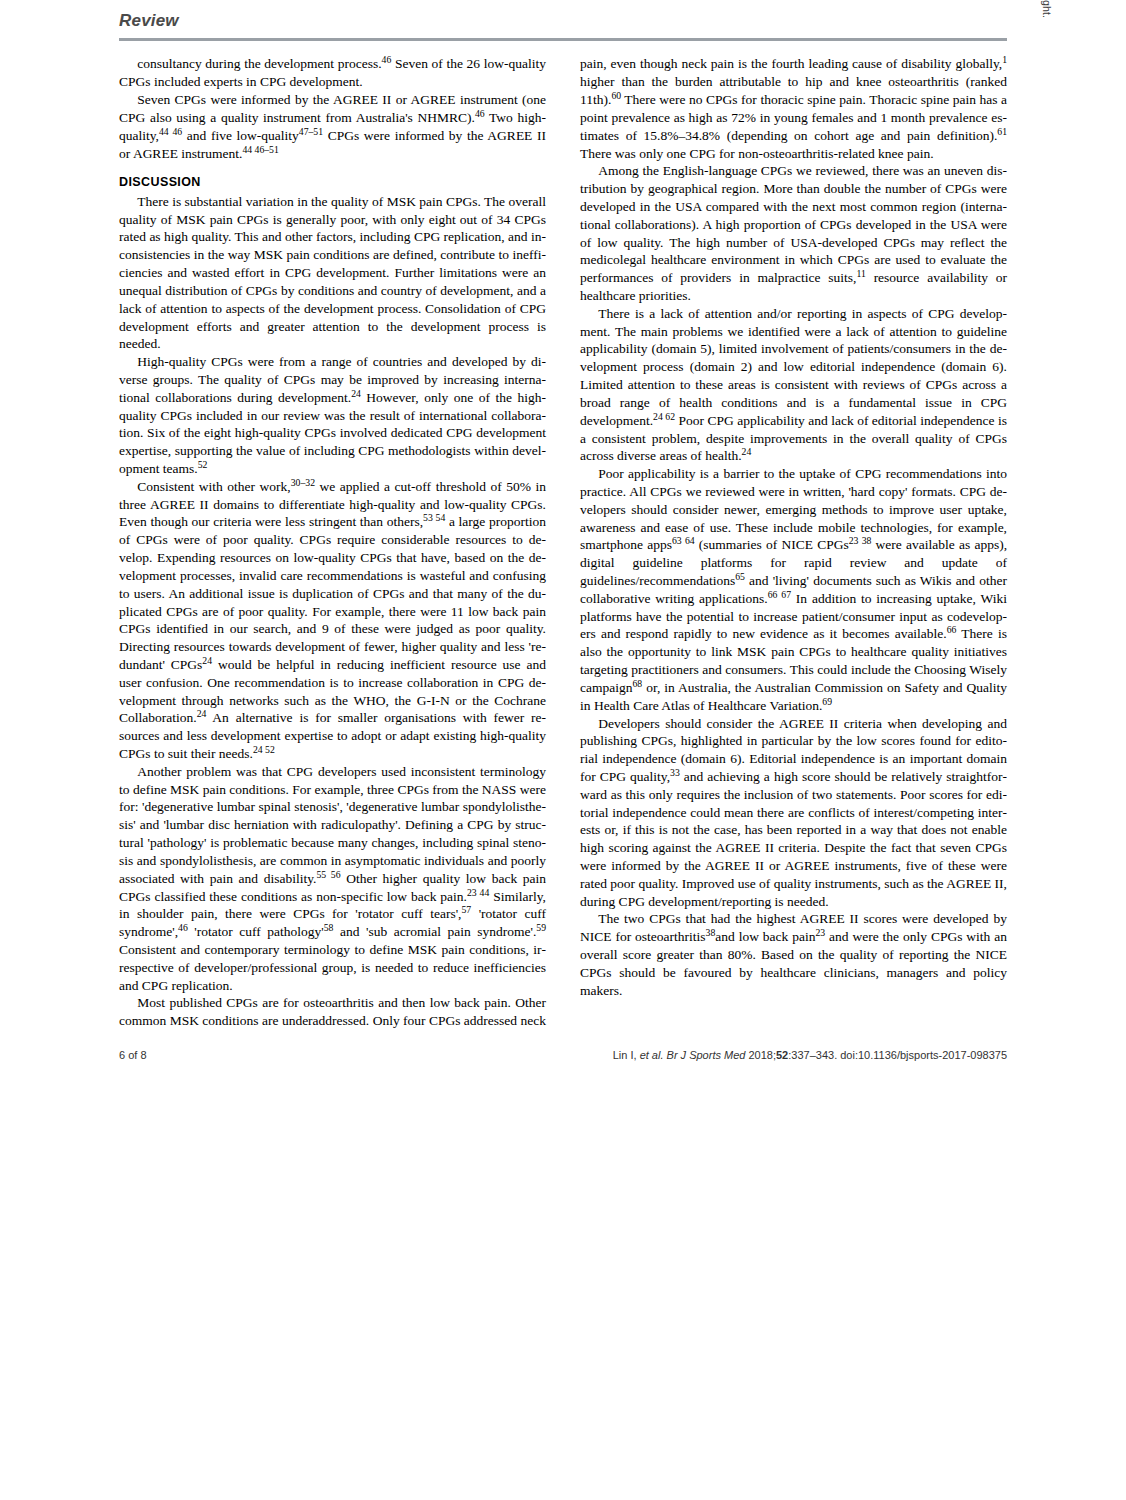Br J Sports Med: first published as 10.1136/bjsports-2017-098375 on 25 November 2017. Downloaded from http://bjsm.bmj.com/ on June 30, 2022 by guest. Protected by copyright.
Review
consultancy during the development process.46 Seven of the 26 low-quality CPGs included experts in CPG development.
Seven CPGs were informed by the AGREE II or AGREE instrument (one CPG also using a quality instrument from Australia's NHMRC).46 Two high-quality,44 46 and five low-quality47–51 CPGs were informed by the AGREE II or AGREE instrument.44 46–51
Discussion
There is substantial variation in the quality of MSK pain CPGs. The overall quality of MSK pain CPGs is generally poor, with only eight out of 34 CPGs rated as high quality. This and other factors, including CPG replication, and inconsistencies in the way MSK pain conditions are defined, contribute to inefficiencies and wasted effort in CPG development. Further limitations were an unequal distribution of CPGs by conditions and country of development, and a lack of attention to aspects of the development process. Consolidation of CPG development efforts and greater attention to the development process is needed.
High-quality CPGs were from a range of countries and developed by diverse groups. The quality of CPGs may be improved by increasing international collaborations during development.24 However, only one of the high-quality CPGs included in our review was the result of international collaboration. Six of the eight high-quality CPGs involved dedicated CPG development expertise, supporting the value of including CPG methodologists within development teams.52
Consistent with other work,30–32 we applied a cut-off threshold of 50% in three AGREE II domains to differentiate high-quality and low-quality CPGs. Even though our criteria were less stringent than others,53 54 a large proportion of CPGs were of poor quality. CPGs require considerable resources to develop. Expending resources on low-quality CPGs that have, based on the development processes, invalid care recommendations is wasteful and confusing to users. An additional issue is duplication of CPGs and that many of the duplicated CPGs are of poor quality. For example, there were 11 low back pain CPGs identified in our search, and 9 of these were judged as poor quality. Directing resources towards development of fewer, higher quality and less 'redundant' CPGs24 would be helpful in reducing inefficient resource use and user confusion. One recommendation is to increase collaboration in CPG development through networks such as the WHO, the G-I-N or the Cochrane Collaboration.24 An alternative is for smaller organisations with fewer resources and less development expertise to adopt or adapt existing high-quality CPGs to suit their needs.24 52
Another problem was that CPG developers used inconsistent terminology to define MSK pain conditions. For example, three CPGs from the NASS were for: 'degenerative lumbar spinal stenosis', 'degenerative lumbar spondylolisthesis' and 'lumbar disc herniation with radiculopathy'. Defining a CPG by structural 'pathology' is problematic because many changes, including spinal stenosis and spondylolisthesis, are common in asymptomatic individuals and poorly associated with pain and disability.55 56 Other higher quality low back pain CPGs classified these conditions as non-specific low back pain.23 44 Similarly, in shoulder pain, there were CPGs for 'rotator cuff tears',57 'rotator cuff syndrome',46 'rotator cuff pathology'58 and 'sub acromial pain syndrome'.59 Consistent and contemporary terminology to define MSK pain conditions, irrespective of developer/professional group, is needed to reduce inefficiencies and CPG replication.
Most published CPGs are for osteoarthritis and then low back pain. Other common MSK conditions are underaddressed. Only four CPGs addressed neck pain, even though neck pain is the fourth leading cause of disability globally,1 higher than the burden attributable to hip and knee osteoarthritis (ranked 11th).60 There were no CPGs for thoracic spine pain. Thoracic spine pain has a point prevalence as high as 72% in young females and 1 month prevalence estimates of 15.8%–34.8% (depending on cohort age and pain definition).61 There was only one CPG for non-osteoarthritis-related knee pain.
Among the English-language CPGs we reviewed, there was an uneven distribution by geographical region. More than double the number of CPGs were developed in the USA compared with the next most common region (international collaborations). A high proportion of CPGs developed in the USA were of low quality. The high number of USA-developed CPGs may reflect the medicolegal healthcare environment in which CPGs are used to evaluate the performances of providers in malpractice suits,11 resource availability or healthcare priorities.
There is a lack of attention and/or reporting in aspects of CPG development. The main problems we identified were a lack of attention to guideline applicability (domain 5), limited involvement of patients/consumers in the development process (domain 2) and low editorial independence (domain 6). Limited attention to these areas is consistent with reviews of CPGs across a broad range of health conditions and is a fundamental issue in CPG development.24 62 Poor CPG applicability and lack of editorial independence is a consistent problem, despite improvements in the overall quality of CPGs across diverse areas of health.24
Poor applicability is a barrier to the uptake of CPG recommendations into practice. All CPGs we reviewed were in written, 'hard copy' formats. CPG developers should consider newer, emerging methods to improve user uptake, awareness and ease of use. These include mobile technologies, for example, smartphone apps63 64 (summaries of NICE CPGs23 38 were available as apps), digital guideline platforms for rapid review and update of guidelines/recommendations65 and 'living' documents such as Wikis and other collaborative writing applications.66 67 In addition to increasing uptake, Wiki platforms have the potential to increase patient/consumer input as codevelopers and respond rapidly to new evidence as it becomes available.66 There is also the opportunity to link MSK pain CPGs to healthcare quality initiatives targeting practitioners and consumers. This could include the Choosing Wisely campaign68 or, in Australia, the Australian Commission on Safety and Quality in Health Care Atlas of Healthcare Variation.69
Developers should consider the AGREE II criteria when developing and publishing CPGs, highlighted in particular by the low scores found for editorial independence (domain 6). Editorial independence is an important domain for CPG quality,33 and achieving a high score should be relatively straightforward as this only requires the inclusion of two statements. Poor scores for editorial independence could mean there are conflicts of interest/competing interests or, if this is not the case, has been reported in a way that does not enable high scoring against the AGREE II criteria. Despite the fact that seven CPGs were informed by the AGREE II or AGREE instruments, five of these were rated poor quality. Improved use of quality instruments, such as the AGREE II, during CPG development/reporting is needed.
The two CPGs that had the highest AGREE II scores were developed by NICE for osteoarthritis38and low back pain23 and were the only CPGs with an overall score greater than 80%. Based on the quality of reporting the NICE CPGs should be favoured by healthcare clinicians, managers and policy makers.
6 of 8
Lin I, et al. Br J Sports Med 2018;52:337–343. doi:10.1136/bjsports-2017-098375